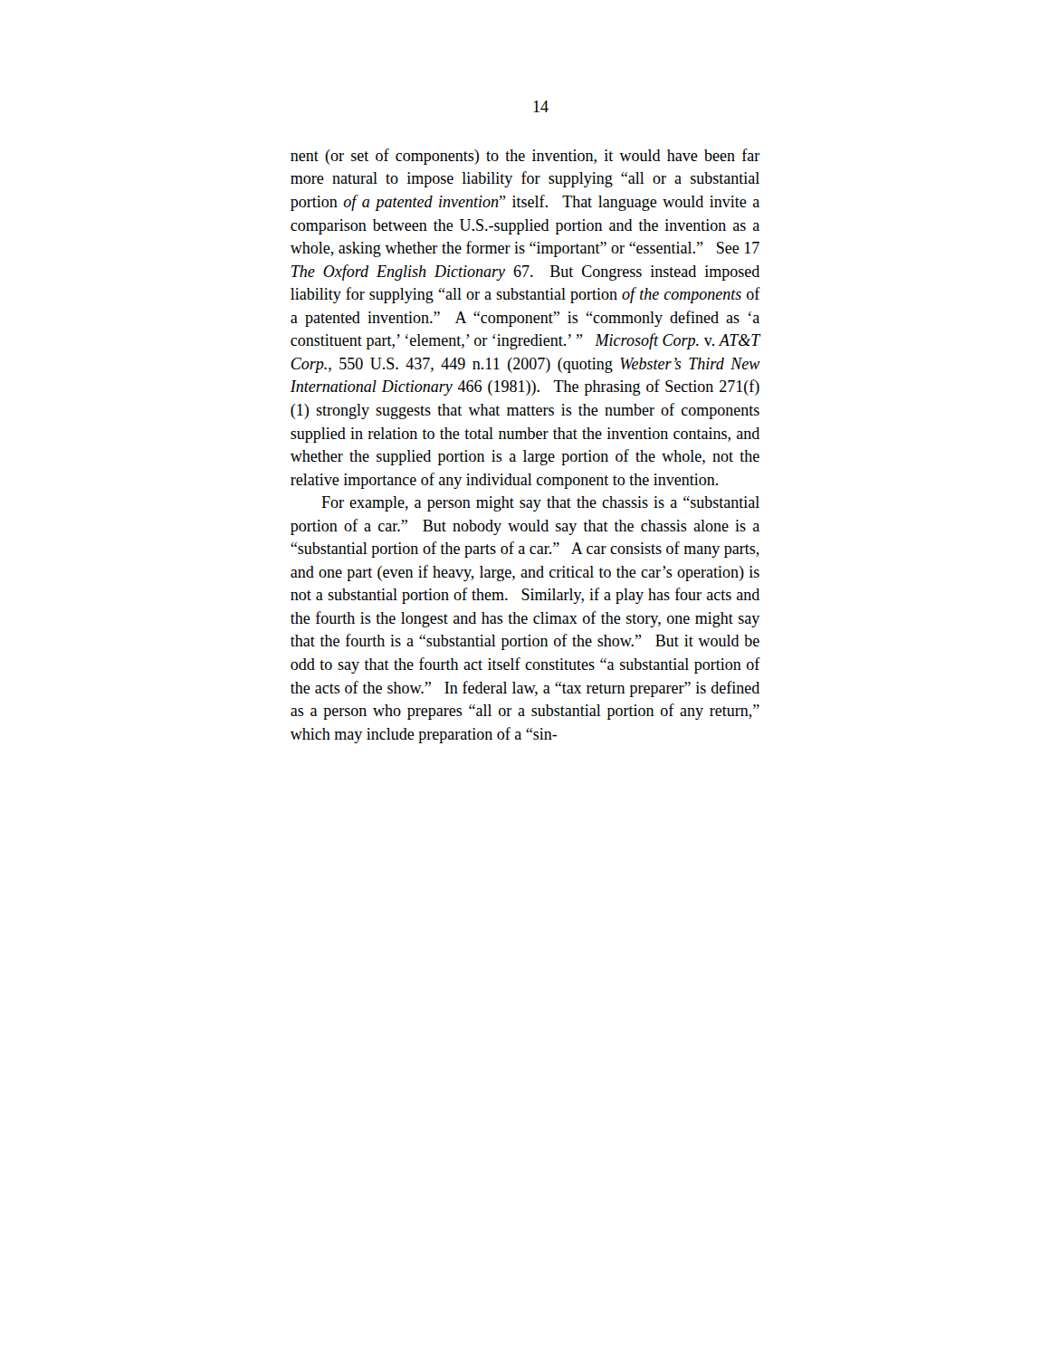14
nent (or set of components) to the invention, it would have been far more natural to impose liability for supplying “all or a substantial portion of a patented invention” itself.  That language would invite a comparison between the U.S.-supplied portion and the invention as a whole, asking whether the former is “important” or “essential.”  See 17 The Oxford English Dictionary 67.  But Congress instead imposed liability for supplying “all or a substantial portion of the components of a patented invention.”  A “component” is “commonly defined as ‘a constituent part,’ ‘element,’ or ‘ingredient.’ ”  Microsoft Corp. v. AT&T Corp., 550 U.S. 437, 449 n.11 (2007) (quoting Webster’s Third New International Dictionary 466 (1981)).  The phrasing of Section 271(f)(1) strongly suggests that what matters is the number of components supplied in relation to the total number that the invention contains, and whether the supplied portion is a large portion of the whole, not the relative importance of any individual component to the invention.
For example, a person might say that the chassis is a “substantial portion of a car.”  But nobody would say that the chassis alone is a “substantial portion of the parts of a car.”  A car consists of many parts, and one part (even if heavy, large, and critical to the car’s operation) is not a substantial portion of them.  Similarly, if a play has four acts and the fourth is the longest and has the climax of the story, one might say that the fourth is a “substantial portion of the show.”  But it would be odd to say that the fourth act itself constitutes “a substantial portion of the acts of the show.”  In federal law, a “tax return preparer” is defined as a person who prepares “all or a substantial portion of any return,” which may include preparation of a “sin-